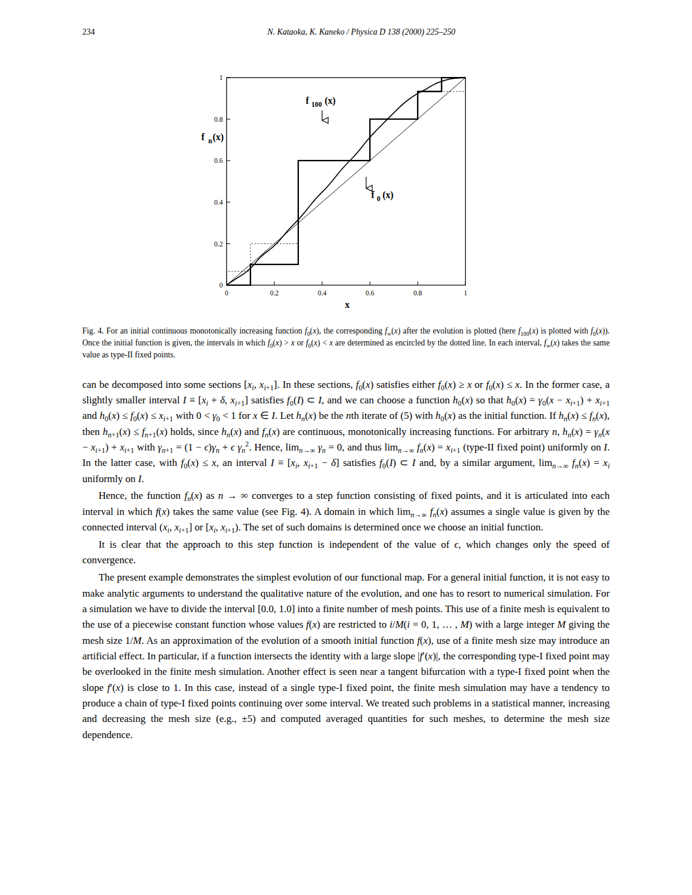234 N. Kataoka, K. Kaneko / Physica D 138 (2000) 225–250
0 0.2 0.4 0.6 0.8 1 0 0.2 0.4 0.6 0.8 1 x f n (x) f 100 (x) f 0 (x)
Fig. 4. For an initial continuous monotonically increasing function f0(x), the corresponding f∞(x) after the evolution is plotted (here f100(x) is plotted with f0(x)). Once the initial function is given, the intervals in which f0(x) > x or f0(x) < x are determined as encircled by the dotted line. In each interval, f∞(x) takes the same value as type-II fixed points.
can be decomposed into some sections [xi, xi+1]. In these sections, f0(x) satisfies either f0(x) ≥ x or f0(x) ≤ x. In the former case, a slightly smaller interval I ≡ [xi + δ, xi+1] satisfies f0(I) ⊂ I, and we can choose a function h0(x) so that h0(x) = γ0(x − xi+1) + xi+1 and h0(x) ≤ f0(x) ≤ xi+1 with 0 < γ0 < 1 for x ∈ I. Let hn(x) be the nth iterate of (5) with h0(x) as the initial function. If hn(x) ≤ fn(x), then hn+1(x) ≤ fn+1(x) holds, since hn(x) and fn(x) are continuous, monotonically increasing functions. For arbitrary n, hn(x) = γn(x − xi+1) + xi+1 with γn+1 = (1 − ϵ)γn + ϵ γn2. Hence, limn→∞ γn = 0, and thus limn→∞ fn(x) = xi+1 (type-II fixed point) uniformly on I. In the latter case, with f0(x) ≤ x, an interval I ≡ [xi, xi+1 − δ] satisfies f0(I) ⊂ I and, by a similar argument, limn→∞ fn(x) = xi uniformly on I.
Hence, the function fn(x) as n → ∞ converges to a step function consisting of fixed points, and it is articulated into each interval in which f(x) takes the same value (see Fig. 4). A domain in which limn→∞ fn(x) assumes a single value is given by the connected interval (xi, xi+1] or [xi, xi+1). The set of such domains is determined once we choose an initial function.
It is clear that the approach to this step function is independent of the value of ϵ, which changes only the speed of convergence.
The present example demonstrates the simplest evolution of our functional map. For a general initial function, it is not easy to make analytic arguments to understand the qualitative nature of the evolution, and one has to resort to numerical simulation. For a simulation we have to divide the interval [0.0, 1.0] into a finite number of mesh points. This use of a finite mesh is equivalent to the use of a piecewise constant function whose values f(x) are restricted to i/M(i = 0, 1, … , M) with a large integer M giving the mesh size 1/M. As an approximation of the evolution of a smooth initial function f(x), use of a finite mesh size may introduce an artificial effect. In particular, if a function intersects the identity with a large slope |f′(x)|, the corresponding type-I fixed point may be overlooked in the finite mesh simulation. Another effect is seen near a tangent bifurcation with a type-I fixed point when the slope f′(x) is close to 1. In this case, instead of a single type-I fixed point, the finite mesh simulation may have a tendency to produce a chain of type-I fixed points continuing over some interval. We treated such problems in a statistical manner, increasing and decreasing the mesh size (e.g., ±5) and computed averaged quantities for such meshes, to determine the mesh size dependence.